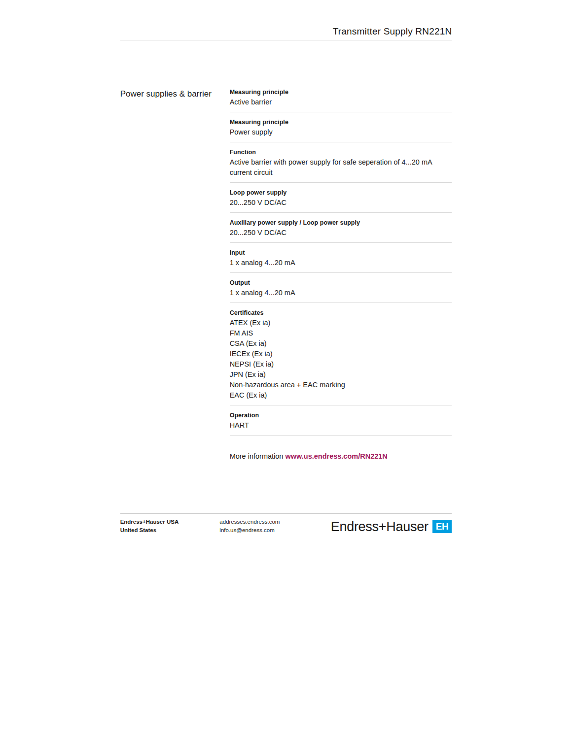Transmitter Supply RN221N
Power supplies & barrier
Measuring principle
Active barrier
Measuring principle
Power supply
Function
Active barrier with power supply for safe seperation of 4...20 mA current circuit
Loop power supply
20...250 V DC/AC
Auxiliary power supply / Loop power supply
20...250 V DC/AC
Input
1 x analog 4...20 mA
Output
1 x analog 4...20 mA
Certificates
ATEX (Ex ia) FM AIS CSA (Ex ia) IECEx (Ex ia) NEPSI (Ex ia) JPN (Ex ia) Non-hazardous area + EAC marking EAC (Ex ia)
Operation
HART
More information www.us.endress.com/RN221N
Endress+Hauser USA
United States
addresses.endress.com
info.us@endress.com
Endress+Hauser EH